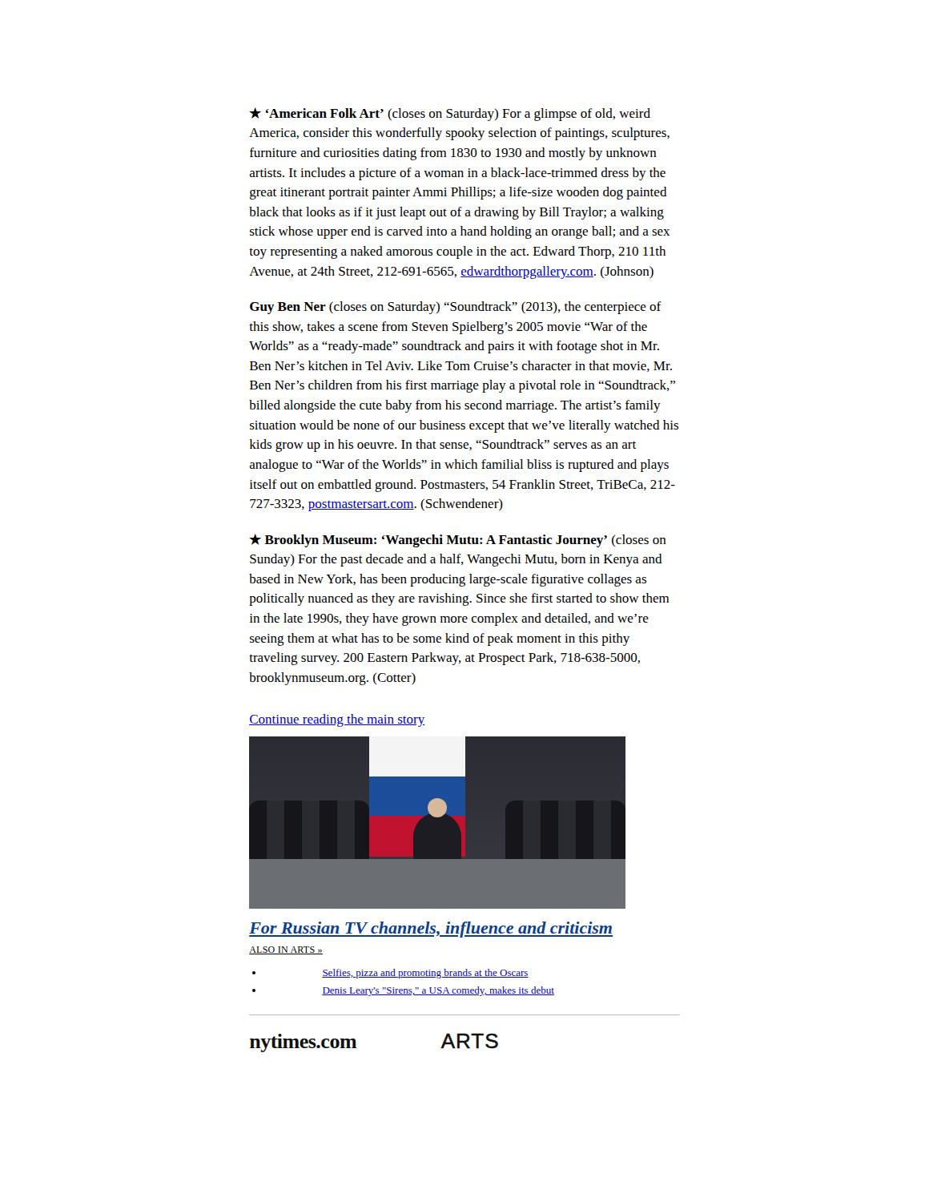★ ‘American Folk Art’ (closes on Saturday) For a glimpse of old, weird America, consider this wonderfully spooky selection of paintings, sculptures, furniture and curiosities dating from 1830 to 1930 and mostly by unknown artists. It includes a picture of a woman in a black-lace-trimmed dress by the great itinerant portrait painter Ammi Phillips; a life-size wooden dog painted black that looks as if it just leapt out of a drawing by Bill Traylor; a walking stick whose upper end is carved into a hand holding an orange ball; and a sex toy representing a naked amorous couple in the act. Edward Thorp, 210 11th Avenue, at 24th Street, 212-691-6565, edwardthorpgallery.com. (Johnson)
Guy Ben Ner (closes on Saturday) “Soundtrack” (2013), the centerpiece of this show, takes a scene from Steven Spielberg’s 2005 movie “War of the Worlds” as a “ready-made” soundtrack and pairs it with footage shot in Mr. Ben Ner’s kitchen in Tel Aviv. Like Tom Cruise’s character in that movie, Mr. Ben Ner’s children from his first marriage play a pivotal role in “Soundtrack,” billed alongside the cute baby from his second marriage. The artist’s family situation would be none of our business except that we’ve literally watched his kids grow up in his oeuvre. In that sense, “Soundtrack” serves as an art analogue to “War of the Worlds” in which familial bliss is ruptured and plays itself out on embattled ground. Postmasters, 54 Franklin Street, TriBeCa, 212-727-3323, postmastersart.com. (Schwendener)
★ Brooklyn Museum: ‘Wangechi Mutu: A Fantastic Journey’ (closes on Sunday) For the past decade and a half, Wangechi Mutu, born in Kenya and based in New York, has been producing large-scale figurative collages as politically nuanced as they are ravishing. Since she first started to show them in the late 1990s, they have grown more complex and detailed, and we’re seeing them at what has to be some kind of peak moment in this pithy traveling survey. 200 Eastern Parkway, at Prospect Park, 718-638-5000, brooklynmuseum.org. (Cotter)
Continue reading the main story
For Russian TV channels, influence and criticism
ALSO IN ARTS »
Selfies, pizza and promoting brands at the Oscars
Denis Leary's "Sirens," a USA comedy, makes its debut
nytimes.com
ARTS